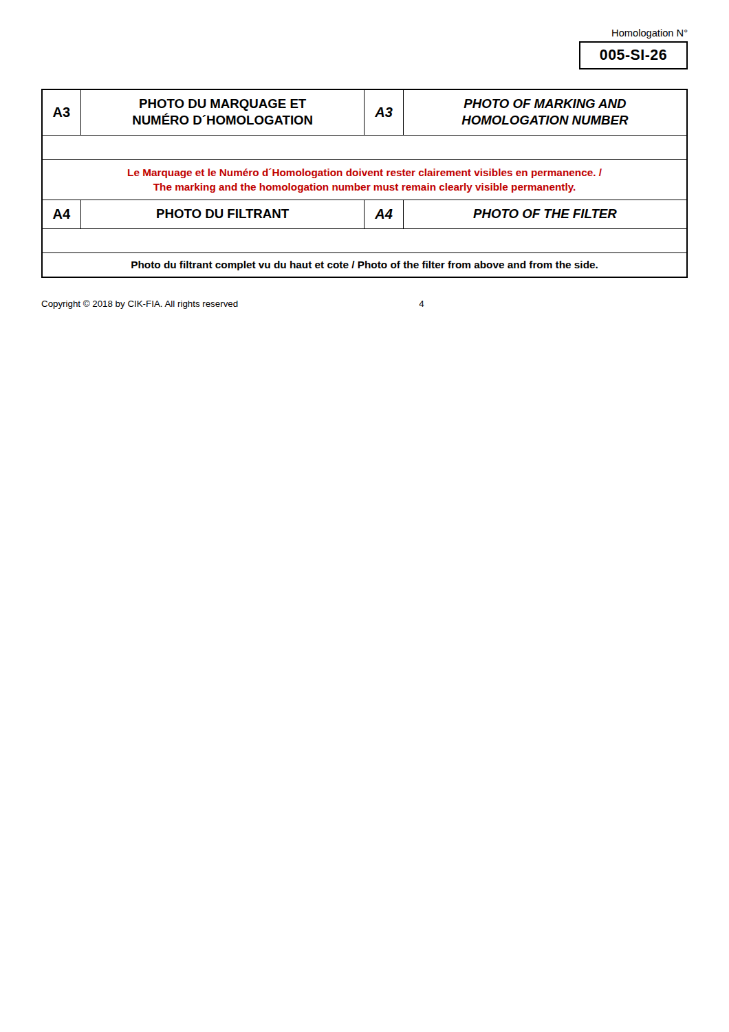Homologation N°
005-SI-26
| A3 | PHOTO DU MARQUAGE ET NUMÉRO D´HOMOLOGATION | A3 | PHOTO OF MARKING AND HOMOLOGATION NUMBER |
| Le Marquage et le Numéro d´Homologation doivent rester clairement visibles en permanence. / The marking and the homologation number must remain clearly visible permanently. |
| A4 | PHOTO DU FILTRANT | A4 | PHOTO OF THE FILTER |
| Photo du filtrant complet vu du haut et cote / Photo of the filter from above and from the side. |
Copyright © 2018 by CIK-FIA. All rights reserved
4